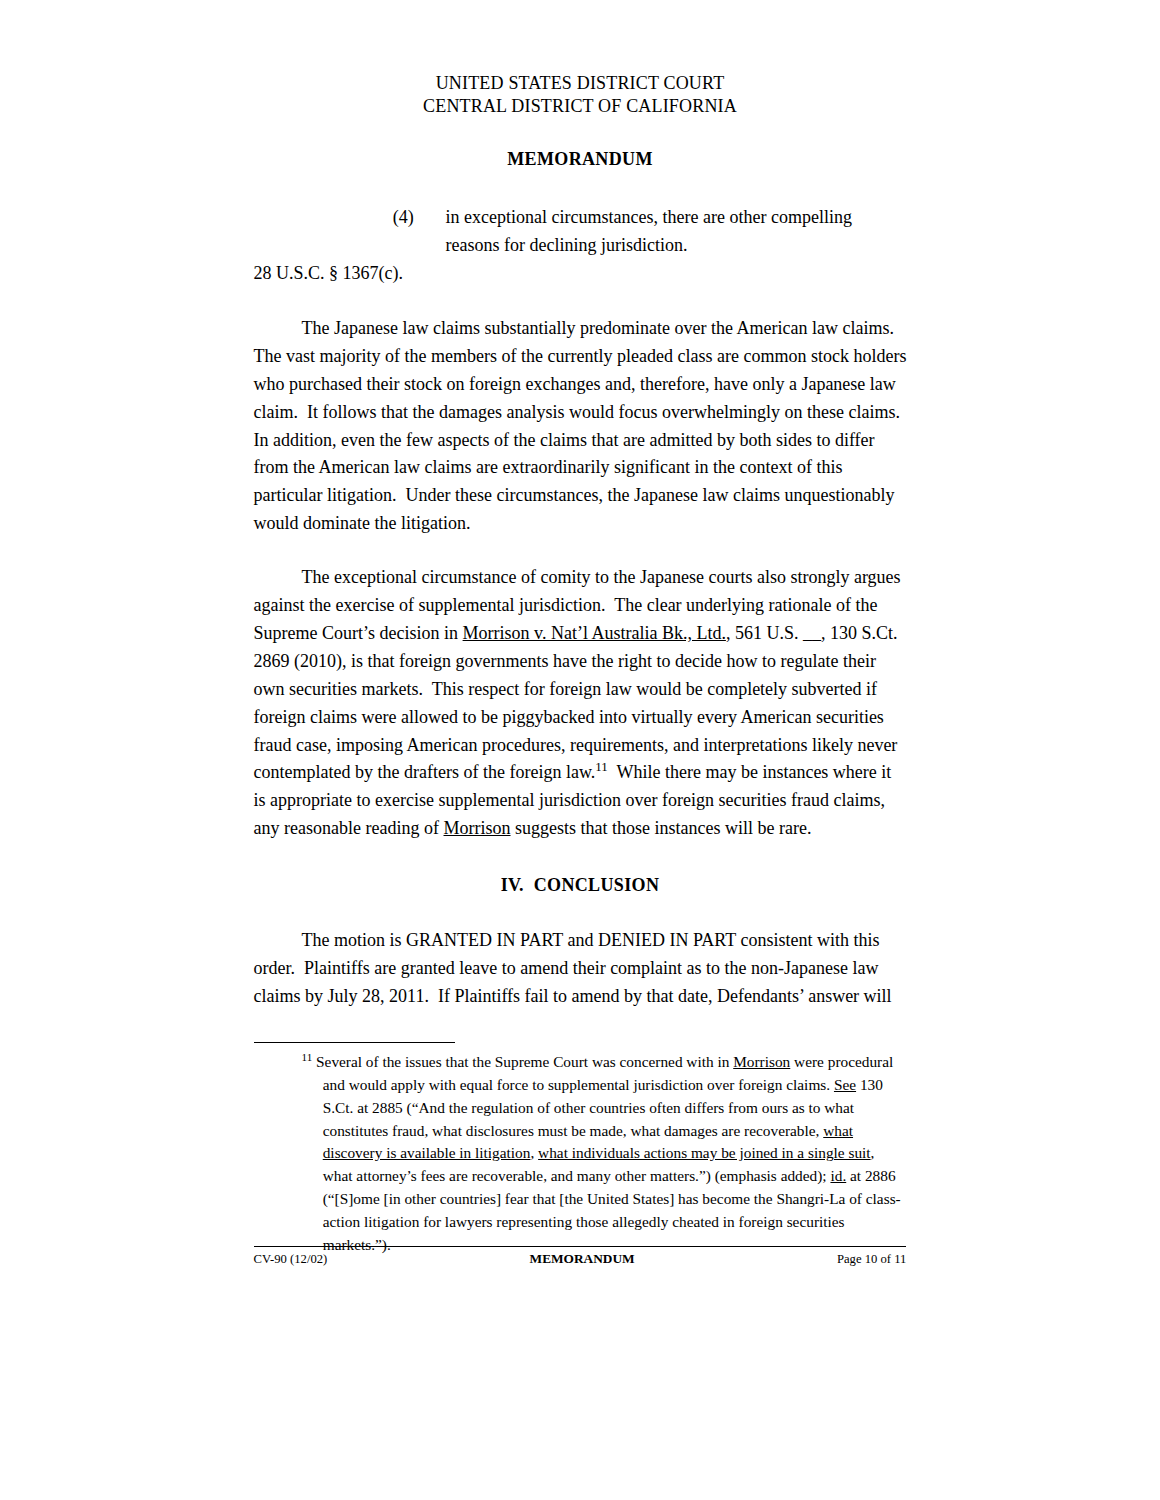UNITED STATES DISTRICT COURT
CENTRAL DISTRICT OF CALIFORNIA
MEMORANDUM
(4)
in exceptional circumstances, there are other compelling reasons for declining jurisdiction.
28 U.S.C. § 1367(c).
The Japanese law claims substantially predominate over the American law claims. The vast majority of the members of the currently pleaded class are common stock holders who purchased their stock on foreign exchanges and, therefore, have only a Japanese law claim. It follows that the damages analysis would focus overwhelmingly on these claims. In addition, even the few aspects of the claims that are admitted by both sides to differ from the American law claims are extraordinarily significant in the context of this particular litigation. Under these circumstances, the Japanese law claims unquestionably would dominate the litigation.
The exceptional circumstance of comity to the Japanese courts also strongly argues against the exercise of supplemental jurisdiction. The clear underlying rationale of the Supreme Court’s decision in Morrison v. Nat’l Australia Bk., Ltd., 561 U.S. __, 130 S.Ct. 2869 (2010), is that foreign governments have the right to decide how to regulate their own securities markets. This respect for foreign law would be completely subverted if foreign claims were allowed to be piggybacked into virtually every American securities fraud case, imposing American procedures, requirements, and interpretations likely never contemplated by the drafters of the foreign law.11 While there may be instances where it is appropriate to exercise supplemental jurisdiction over foreign securities fraud claims, any reasonable reading of Morrison suggests that those instances will be rare.
IV. CONCLUSION
The motion is GRANTED IN PART and DENIED IN PART consistent with this order. Plaintiffs are granted leave to amend their complaint as to the non-Japanese law claims by July 28, 2011. If Plaintiffs fail to amend by that date, Defendants’ answer will
11 Several of the issues that the Supreme Court was concerned with in Morrison were procedural and would apply with equal force to supplemental jurisdiction over foreign claims. See 130 S.Ct. at 2885 (“And the regulation of other countries often differs from ours as to what constitutes fraud, what disclosures must be made, what damages are recoverable, what discovery is available in litigation, what individuals actions may be joined in a single suit, what attorney’s fees are recoverable, and many other matters.”) (emphasis added); id. at 2886 (“[S]ome [in other countries] fear that [the United States] has become the Shangri-La of class-action litigation for lawyers representing those allegedly cheated in foreign securities markets.”).
CV-90 (12/02)
MEMORANDUM
Page 10 of 11